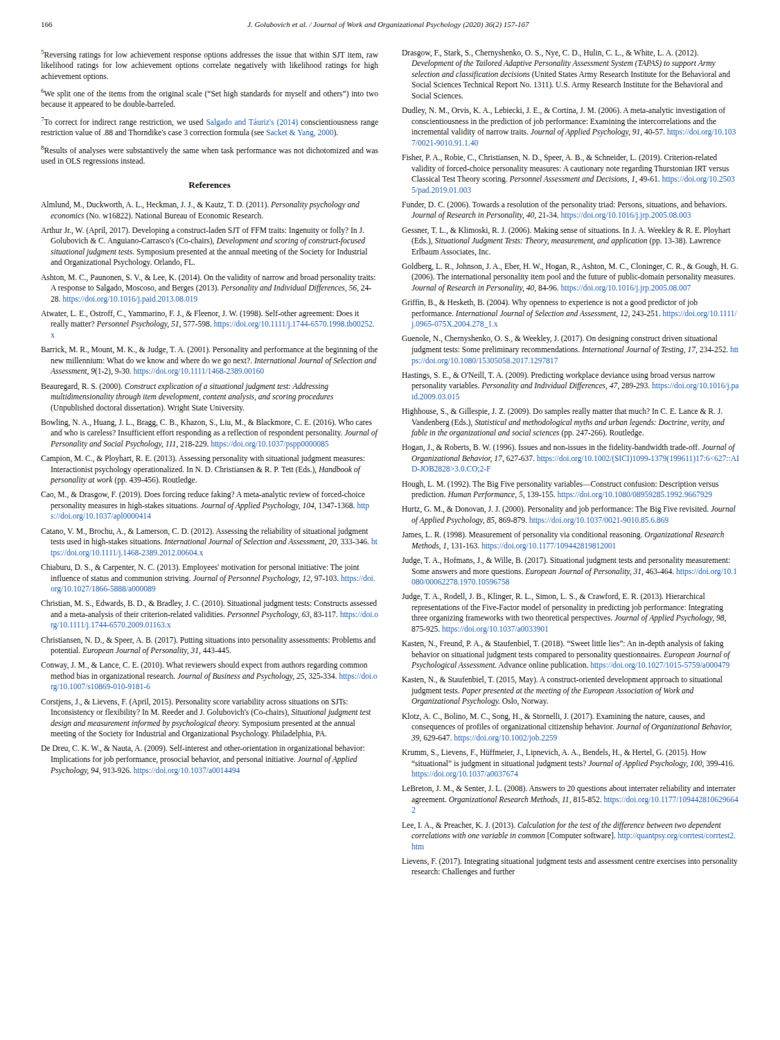166
J. Golubovich et al. / Journal of Work and Organizational Psychology (2020) 36(2) 157-167
5Reversing ratings for low achievement response options addresses the issue that within SJT item, raw likelihood ratings for low achievement options correlate negatively with likelihood ratings for high achievement options.
6We split one of the items from the original scale (“Set high standards for myself and others”) into two because it appeared to be double-barreled.
7To correct for indirect range restriction, we used Salgado and Táuriz's (2014) conscientiousness range restriction value of .88 and Thorndike's case 3 correction formula (see Sacket & Yang, 2000).
8Results of analyses were substantively the same when task performance was not dichotomized and was used in OLS regressions instead.
References
Almlund, M., Duckworth, A. L., Heckman, J. J., & Kautz, T. D. (2011). Personality psychology and economics (No. w16822). National Bureau of Economic Research.
Arthur Jr., W. (April, 2017). Developing a construct-laden SJT of FFM traits: Ingenuity or folly? In J. Golubovich & C. Anguiano-Carrasco's (Co-chairs), Development and scoring of construct-focused situational judgment tests. Symposium presented at the annual meeting of the Society for Industrial and Organizational Psychology. Orlando, FL.
Ashton, M. C., Paunonen, S. V., & Lee, K. (2014). On the validity of narrow and broad personality traits: A response to Salgado, Moscoso, and Berges (2013). Personality and Individual Differences, 56, 24-28. https://doi.org/10.1016/j.paid.2013.08.019
Atwater, L. E., Ostroff, C., Yammarino, F. J., & Fleenor, J. W. (1998). Self-other agreement: Does it really matter? Personnel Psychology, 51, 577-598. https://doi.org/10.1111/j.1744-6570.1998.tb00252.x
Barrick, M. R., Mount, M. K., & Judge, T. A. (2001). Personality and performance at the beginning of the new millennium: What do we know and where do we go next?. International Journal of Selection and Assessment, 9(1-2), 9-30. https://doi.org/10.1111/1468-2389.00160
Beauregard, R. S. (2000). Construct explication of a situational judgment test: Addressing multidimensionality through item development, content analysis, and scoring procedures (Unpublished doctoral dissertation). Wright State University.
Bowling, N. A., Huang, J. L., Bragg, C. B., Khazon, S., Liu, M., & Blackmore, C. E. (2016). Who cares and who is careless? Insufficient effort responding as a reflection of respondent personality. Journal of Personality and Social Psychology, 111, 218-229. https://doi.org/10.1037/pspp0000085
Campion, M. C., & Ployhart, R. E. (2013). Assessing personality with situational judgment measures: Interactionist psychology operationalized. In N. D. Christiansen & R. P. Tett (Eds.), Handbook of personality at work (pp. 439-456). Routledge.
Cao, M., & Drasgow, F. (2019). Does forcing reduce faking? A meta-analytic review of forced-choice personality measures in high-stakes situations. Journal of Applied Psychology, 104, 1347-1368. https://doi.org/10.1037/apl0000414
Catano, V. M., Brochu, A., & Lamerson, C. D. (2012). Assessing the reliability of situational judgment tests used in high-stakes situations. International Journal of Selection and Assessment, 20, 333-346. https://doi.org/10.1111/j.1468-2389.2012.00604.x
Chiaburu, D. S., & Carpenter, N. C. (2013). Employees' motivation for personal initiative: The joint influence of status and communion striving. Journal of Personnel Psychology, 12, 97-103. https://doi.org/10.1027/1866-5888/a000089
Christian, M. S., Edwards, B. D., & Bradley, J. C. (2010). Situational judgment tests: Constructs assessed and a meta-analysis of their criterion-related validities. Personnel Psychology, 63, 83-117. https://doi.org/10.1111/j.1744-6570.2009.01163.x
Christiansen, N. D., & Speer, A. B. (2017). Putting situations into personality assessments: Problems and potential. European Journal of Personality, 31, 443-445.
Conway, J. M., & Lance, C. E. (2010). What reviewers should expect from authors regarding common method bias in organizational research. Journal of Business and Psychology, 25, 325-334. https://doi.org/10.1007/s10869-010-9181-6
Corstjens, J., & Lievens, F. (April, 2015). Personality score variability across situations on SJTs: Inconsistency or flexibility? In M. Reeder and J. Golubovich's (Co-chairs), Situational judgment test design and measurement informed by psychological theory. Symposium presented at the annual meeting of the Society for Industrial and Organizational Psychology. Philadelphia, PA.
De Dreu, C. K. W., & Nauta, A. (2009). Self-interest and other-orientation in organizational behavior: Implications for job performance, prosocial behavior, and personal initiative. Journal of Applied Psychology, 94, 913-926. https://doi.org/10.1037/a0014494
Drasgow, F., Stark, S., Chernyshenko, O. S., Nye, C. D., Hulin, C. L., & White, L. A. (2012). Development of the Tailored Adaptive Personality Assessment System (TAPAS) to support Army selection and classification decisions (United States Army Research Institute for the Behavioral and Social Sciences Technical Report No. 1311). U.S. Army Research Institute for the Behavioral and Social Sciences.
Dudley, N. M., Orvis, K. A., Lebiecki, J. E., & Cortina, J. M. (2006). A meta-analytic investigation of conscientiousness in the prediction of job performance: Examining the intercorrelations and the incremental validity of narrow traits. Journal of Applied Psychology, 91, 40-57. https://doi.org/10.1037/0021-9010.91.1.40
Fisher, P. A., Robie, C., Christiansen, N. D., Speer, A. B., & Schneider, L. (2019). Criterion-related validity of forced-choice personality measures: A cautionary note regarding Thurstonian IRT versus Classical Test Theory scoring. Personnel Assessment and Decisions, 1, 49-61. https://doi.org/10.25035/pad.2019.01.003
Funder, D. C. (2006). Towards a resolution of the personality triad: Persons, situations, and behaviors. Journal of Research in Personality, 40, 21-34. https://doi.org/10.1016/j.jrp.2005.08.003
Gessner, T. L., & Klimoski, R. J. (2006). Making sense of situations. In J. A. Weekley & R. E. Ployhart (Eds.), Situational Judgment Tests: Theory, measurement, and application (pp. 13-38). Lawrence Erlbaum Associates, Inc.
Goldberg, L. R., Johnson, J. A., Eber, H. W., Hogan, R., Ashton, M. C., Cloninger, C. R., & Gough, H. G. (2006). The international personality item pool and the future of public-domain personality measures. Journal of Research in Personality, 40, 84-96. https://doi.org/10.1016/j.jrp.2005.08.007
Griffin, B., & Hesketh, B. (2004). Why openness to experience is not a good predictor of job performance. International Journal of Selection and Assessment, 12, 243-251. https://doi.org/10.1111/j.0965-075X.2004.278_1.x
Guenole, N., Chernyshenko, O. S., & Weekley, J. (2017). On designing construct driven situational judgment tests: Some preliminary recommendations. International Journal of Testing, 17, 234-252. https://doi.org/10.1080/15305058.2017.1297817
Hastings, S. E., & O'Neill, T. A. (2009). Predicting workplace deviance using broad versus narrow personality variables. Personality and Individual Differences, 47, 289-293. https://doi.org/10.1016/j.paid.2009.03.015
Highhouse, S., & Gillespie, J. Z. (2009). Do samples really matter that much? In C. E. Lance & R. J. Vandenberg (Eds.), Statistical and methodological myths and urban legends: Doctrine, verity, and fable in the organizational and social sciences (pp. 247-266). Routledge.
Hogan, J., & Roberts, B. W. (1996). Issues and non-issues in the fidelity-bandwidth trade-off. Journal of Organizational Behavior, 17, 627-637. https://doi.org/10.1002/(SICI)1099-1379(199611)17:6<627::AID-JOB2828>3.0.CO;2-F
Hough, L. M. (1992). The Big Five personality variables—Construct confusion: Description versus prediction. Human Performance, 5, 139-155. https://doi.org/10.1080/08959285.1992.9667929
Hurtz, G. M., & Donovan, J. J. (2000). Personality and job performance: The Big Five revisited. Journal of Applied Psychology, 85, 869-879. https://doi.org/10.1037/0021-9010.85.6.869
James, L. R. (1998). Measurement of personality via conditional reasoning. Organizational Research Methods, 1, 131-163. https://doi.org/10.1177/109442819812001
Judge, T. A., Hofmans, J., & Wille, B. (2017). Situational judgment tests and personality measurement: Some answers and more questions. European Journal of Personality, 31, 463-464. https://doi.org/10.1080/00062278.1970.10596758
Judge, T. A., Rodell, J. B., Klinger, R. L., Simon, L. S., & Crawford, E. R. (2013). Hierarchical representations of the Five-Factor model of personality in predicting job performance: Integrating three organizing frameworks with two theoretical perspectives. Journal of Applied Psychology, 98, 875-925. https://doi.org/10.1037/a0033901
Kasten, N., Freund, P. A., & Staufenbiel, T. (2018). “Sweet little lies”: An in-depth analysis of faking behavior on situational judgment tests compared to personality questionnaires. European Journal of Psychological Assessment. Advance online publication. https://doi.org/10.1027/1015-5759/a000479
Kasten, N., & Staufenbiel, T. (2015, May). A construct-oriented development approach to situational judgment tests. Paper presented at the meeting of the European Association of Work and Organizational Psychology. Oslo, Norway.
Klotz, A. C., Bolino, M. C., Song, H., & Stornelli, J. (2017). Examining the nature, causes, and consequences of profiles of organizational citizenship behavior. Journal of Organizational Behavior, 39, 629-647. https://doi.org/10.1002/job.2259
Krumm, S., Lievens, F., Hüffmeier, J., Lipnevich, A. A., Bendels, H., & Hertel, G. (2015). How “situational” is judgment in situational judgment tests? Journal of Applied Psychology, 100, 399-416. https://doi.org/10.1037/a0037674
LeBreton, J. M., & Senter, J. L. (2008). Answers to 20 questions about interrater reliability and interrater agreement. Organizational Research Methods, 11, 815-852. https://doi.org/10.1177/1094428106296642
Lee, I. A., & Preacher, K. J. (2013). Calculation for the test of the difference between two dependent correlations with one variable in common [Computer software]. http://quantpsy.org/corrtest/corrtest2.htm
Lievens, F. (2017). Integrating situational judgment tests and assessment centre exercises into personality research: Challenges and further